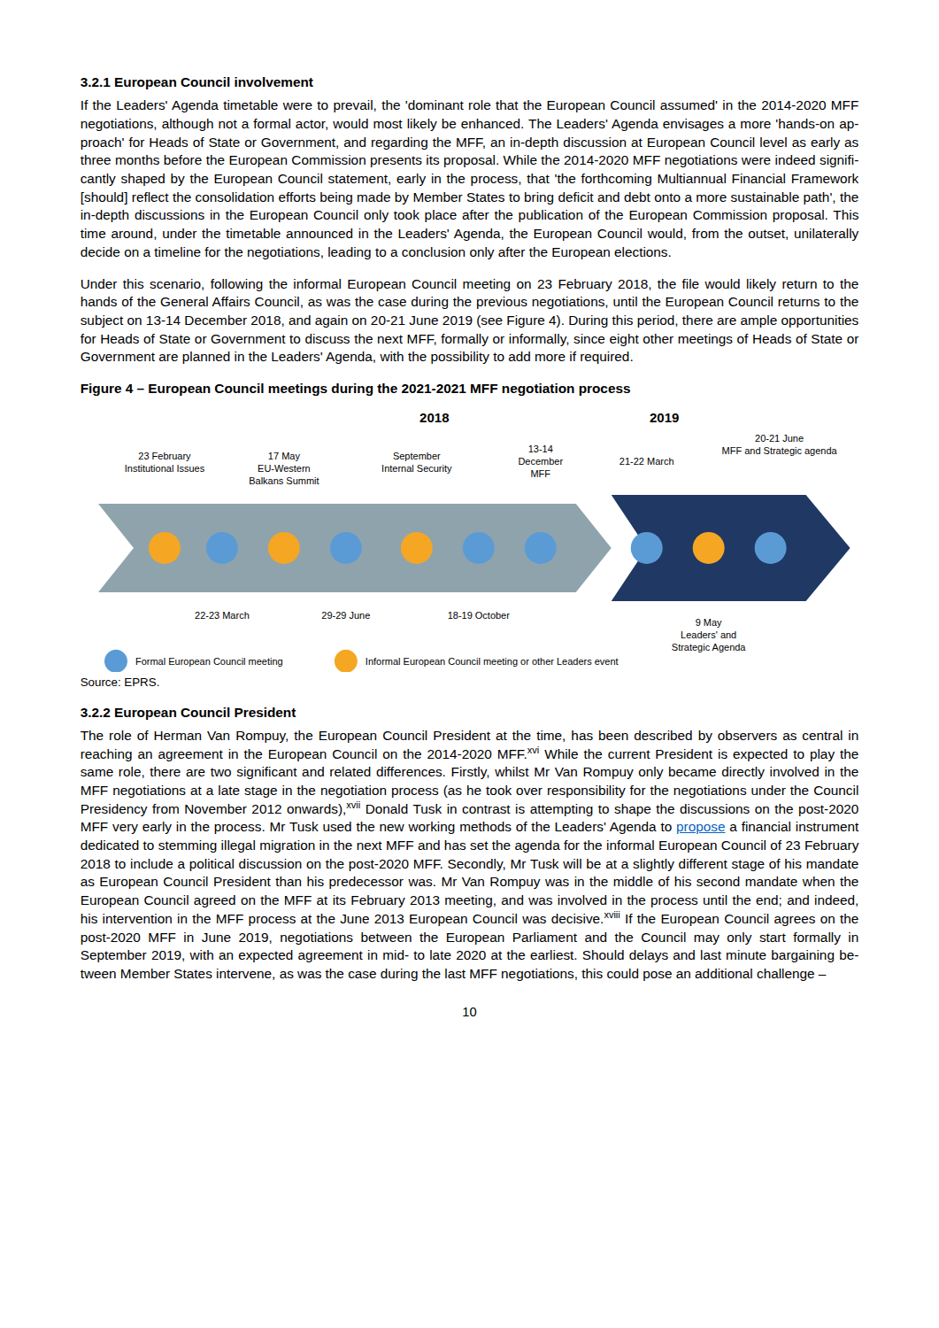3.2.1 European Council involvement
If the Leaders' Agenda timetable were to prevail, the 'dominant role that the European Council assumed' in the 2014-2020 MFF negotiations, although not a formal actor, would most likely be enhanced. The Leaders' Agenda envisages a more 'hands-on approach' for Heads of State or Government, and regarding the MFF, an in-depth discussion at European Council level as early as three months before the European Commission presents its proposal. While the 2014-2020 MFF negotiations were indeed significantly shaped by the European Council statement, early in the process, that 'the forthcoming Multiannual Financial Framework [should] reflect the consolidation efforts being made by Member States to bring deficit and debt onto a more sustainable path', the in-depth discussions in the European Council only took place after the publication of the European Commission proposal. This time around, under the timetable announced in the Leaders' Agenda, the European Council would, from the outset, unilaterally decide on a timeline for the negotiations, leading to a conclusion only after the European elections.
Under this scenario, following the informal European Council meeting on 23 February 2018, the file would likely return to the hands of the General Affairs Council, as was the case during the previous negotiations, until the European Council returns to the subject on 13-14 December 2018, and again on 20-21 June 2019 (see Figure 4). During this period, there are ample opportunities for Heads of State or Government to discuss the next MFF, formally or informally, since eight other meetings of Heads of State or Government are planned in the Leaders' Agenda, with the possibility to add more if required.
Figure 4 – European Council meetings during the 2021-2021 MFF negotiation process
2018 2019 23 February Institutional Issues 17 May EU-Western Balkans Summit September Internal Security 13-14 December MFF 21-22 March 20-21 June MFF and Strategic agenda 22-23 March 29-29 June 18-19 October 9 May Leaders' and Strategic Agenda Formal European Council meeting Informal European Council meeting or other Leaders event
Source: EPRS.
3.2.2 European Council President
The role of Herman Van Rompuy, the European Council President at the time, has been described by observers as central in reaching an agreement in the European Council on the 2014-2020 MFF.xvi While the current President is expected to play the same role, there are two significant and related differences. Firstly, whilst Mr Van Rompuy only became directly involved in the MFF negotiations at a late stage in the negotiation process (as he took over responsibility for the negotiations under the Council Presidency from November 2012 onwards),xvii Donald Tusk in contrast is attempting to shape the discussions on the post-2020 MFF very early in the process. Mr Tusk used the new working methods of the Leaders' Agenda to propose a financial instrument dedicated to stemming illegal migration in the next MFF and has set the agenda for the informal European Council of 23 February 2018 to include a political discussion on the post-2020 MFF. Secondly, Mr Tusk will be at a slightly different stage of his mandate as European Council President than his predecessor was. Mr Van Rompuy was in the middle of his second mandate when the European Council agreed on the MFF at its February 2013 meeting, and was involved in the process until the end; and indeed, his intervention in the MFF process at the June 2013 European Council was decisive.xviii If the European Council agrees on the post-2020 MFF in June 2019, negotiations between the European Parliament and the Council may only start formally in September 2019, with an expected agreement in mid- to late 2020 at the earliest. Should delays and last minute bargaining between Member States intervene, as was the case during the last MFF negotiations, this could pose an additional challenge –
10